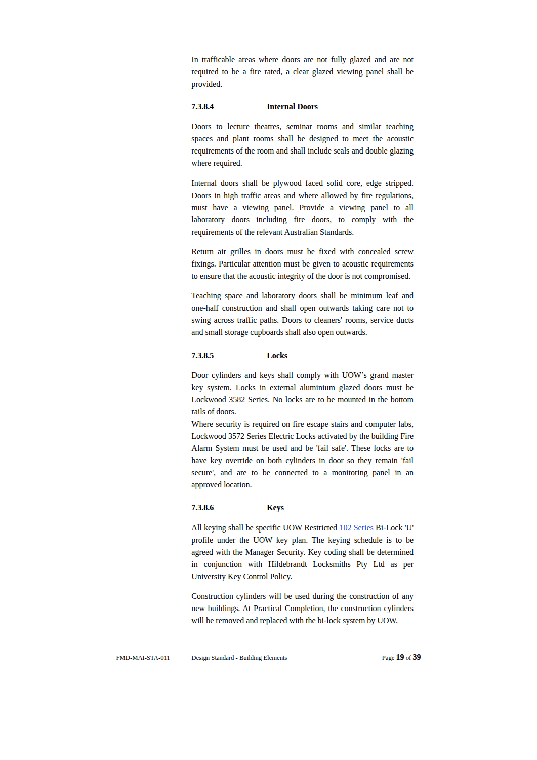In trafficable areas where doors are not fully glazed and are not required to be a fire rated, a clear glazed viewing panel shall be provided.
7.3.8.4 Internal Doors
Doors to lecture theatres, seminar rooms and similar teaching spaces and plant rooms shall be designed to meet the acoustic requirements of the room and shall include seals and double glazing where required.
Internal doors shall be plywood faced solid core, edge stripped. Doors in high traffic areas and where allowed by fire regulations, must have a viewing panel. Provide a viewing panel to all laboratory doors including fire doors, to comply with the requirements of the relevant Australian Standards.
Return air grilles in doors must be fixed with concealed screw fixings. Particular attention must be given to acoustic requirements to ensure that the acoustic integrity of the door is not compromised.
Teaching space and laboratory doors shall be minimum leaf and one-half construction and shall open outwards taking care not to swing across traffic paths. Doors to cleaners' rooms, service ducts and small storage cupboards shall also open outwards.
7.3.8.5 Locks
Door cylinders and keys shall comply with UOW’s grand master key system. Locks in external aluminium glazed doors must be Lockwood 3582 Series. No locks are to be mounted in the bottom rails of doors.
Where security is required on fire escape stairs and computer labs, Lockwood 3572 Series Electric Locks activated by the building Fire Alarm System must be used and be 'fail safe'. These locks are to have key override on both cylinders in door so they remain 'fail secure', and are to be connected to a monitoring panel in an approved location.
7.3.8.6 Keys
All keying shall be specific UOW Restricted 102 Series Bi-Lock 'U' profile under the UOW key plan. The keying schedule is to be agreed with the Manager Security. Key coding shall be determined in conjunction with Hildebrandt Locksmiths Pty Ltd as per University Key Control Policy.
Construction cylinders will be used during the construction of any new buildings. At Practical Completion, the construction cylinders will be removed and replaced with the bi-lock system by UOW.
FMD-MAI-STA-011 Design Standard - Building Elements Page 19 of 39